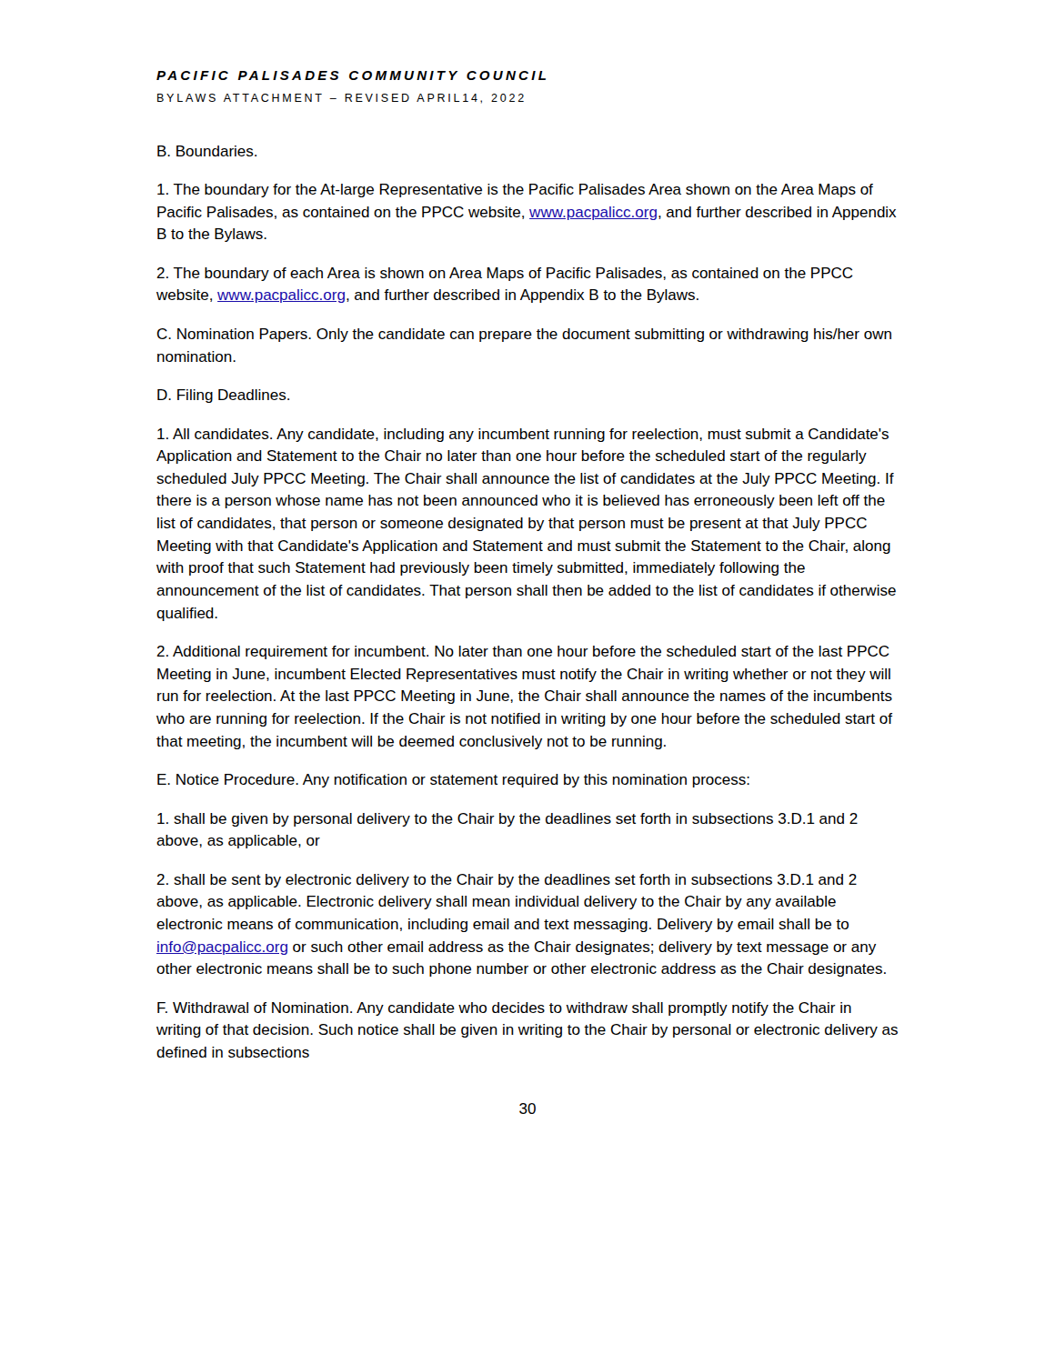Pacific Palisades Community Council
Bylaws Attachment – Revised APRiL14, 2022
B. Boundaries.
1. The boundary for the At-large Representative is the Pacific Palisades Area shown on the Area Maps of Pacific Palisades, as contained on the PPCC website, www.pacpalicc.org, and further described in Appendix B to the Bylaws.
2. The boundary of each Area is shown on Area Maps of Pacific Palisades, as contained on the PPCC website, www.pacpalicc.org, and further described in Appendix B to the Bylaws.
C. Nomination Papers. Only the candidate can prepare the document submitting or withdrawing his/her own nomination.
D. Filing Deadlines.
1. All candidates. Any candidate, including any incumbent running for reelection, must submit a Candidate's Application and Statement to the Chair no later than one hour before the scheduled start of the regularly scheduled July PPCC Meeting. The Chair shall announce the list of candidates at the July PPCC Meeting. If there is a person whose name has not been announced who it is believed has erroneously been left off the list of candidates, that person or someone designated by that person must be present at that July PPCC Meeting with that Candidate's Application and Statement and must submit the Statement to the Chair, along with proof that such Statement had previously been timely submitted, immediately following the announcement of the list of candidates. That person shall then be added to the list of candidates if otherwise qualified.
2. Additional requirement for incumbent. No later than one hour before the scheduled start of the last PPCC Meeting in June, incumbent Elected Representatives must notify the Chair in writing whether or not they will run for reelection. At the last PPCC Meeting in June, the Chair shall announce the names of the incumbents who are running for reelection. If the Chair is not notified in writing by one hour before the scheduled start of that meeting, the incumbent will be deemed conclusively not to be running.
E. Notice Procedure. Any notification or statement required by this nomination process:
1. shall be given by personal delivery to the Chair by the deadlines set forth in subsections 3.D.1 and 2 above, as applicable, or
2. shall be sent by electronic delivery to the Chair by the deadlines set forth in subsections 3.D.1 and 2 above, as applicable. Electronic delivery shall mean individual delivery to the Chair by any available electronic means of communication, including email and text messaging. Delivery by email shall be to info@pacpalicc.org or such other email address as the Chair designates; delivery by text message or any other electronic means shall be to such phone number or other electronic address as the Chair designates.
F. Withdrawal of Nomination. Any candidate who decides to withdraw shall promptly notify the Chair in writing of that decision. Such notice shall be given in writing to the Chair by personal or electronic delivery as defined in subsections
30